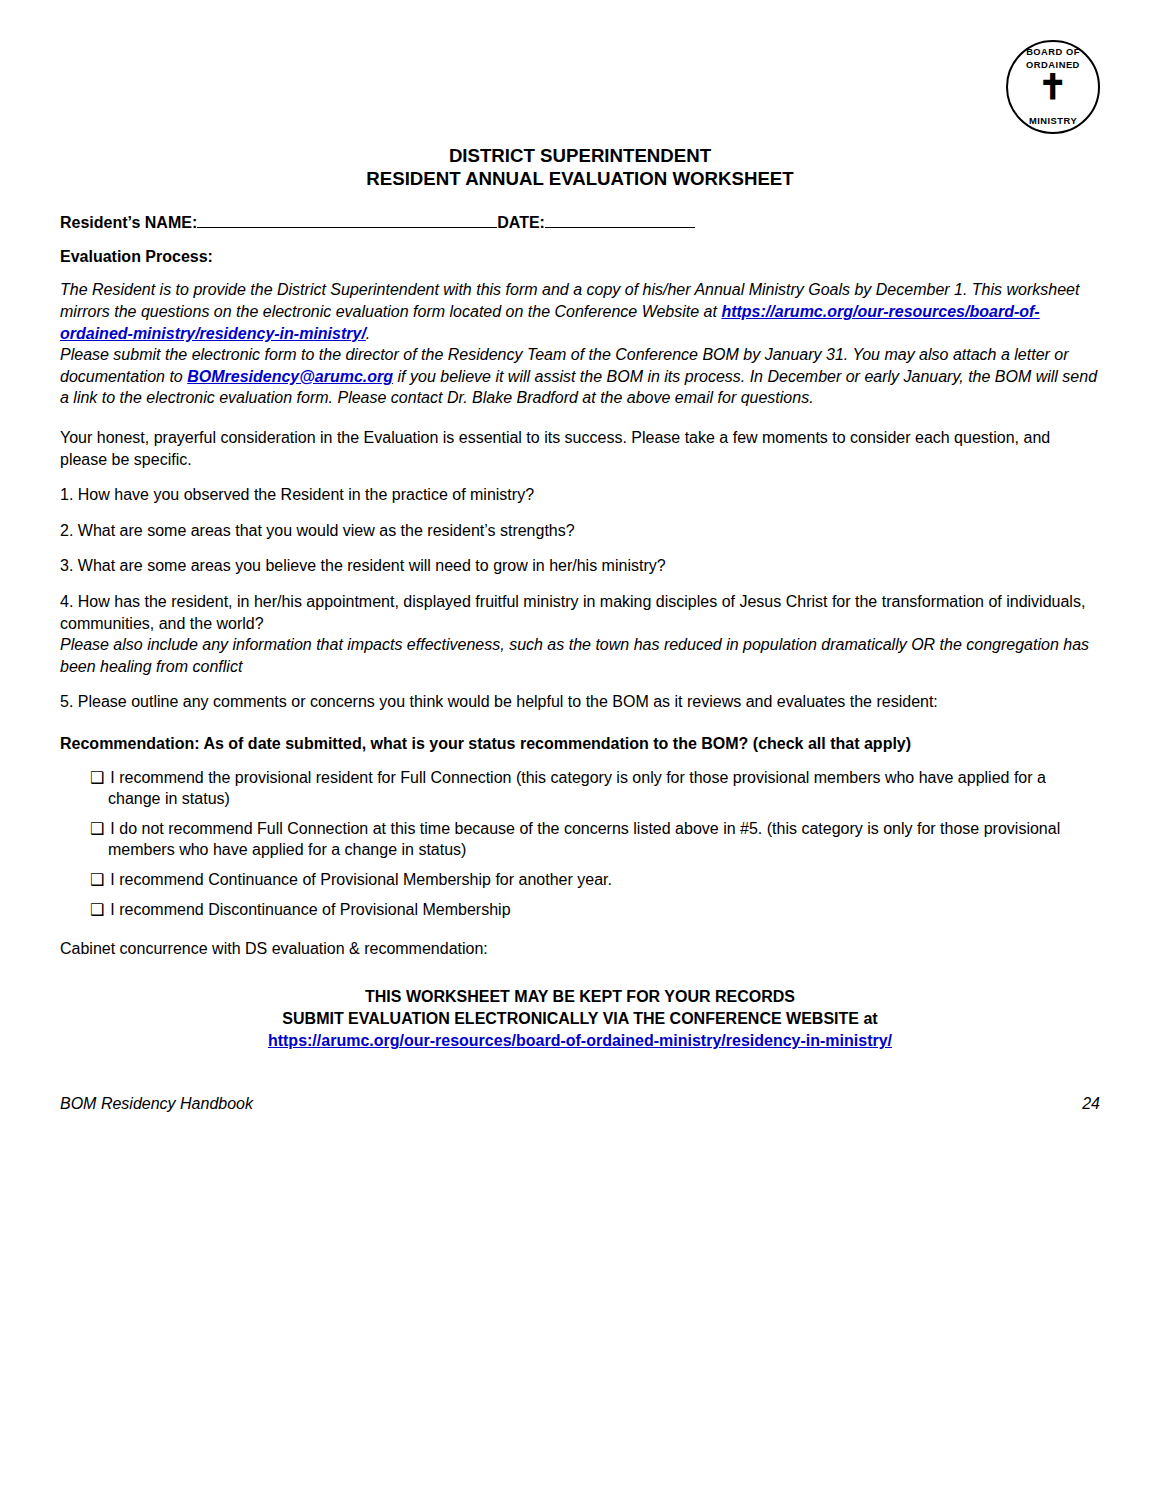BOARD OF ORDAINED
✝
MINISTRY
DISTRICT SUPERINTENDENT
RESIDENT ANNUAL EVALUATION WORKSHEET
Resident’s NAME: DATE:
Evaluation Process:
The Resident is to provide the District Superintendent with this form and a copy of his/her Annual Ministry Goals by December 1. This worksheet mirrors the questions on the electronic evaluation form located on the Conference Website at https://arumc.org/our-resources/board-of-ordained-ministry/residency-in-ministry/.
Please submit the electronic form to the director of the Residency Team of the Conference BOM by January 31. You may also attach a letter or documentation to BOMresidency@arumc.org if you believe it will assist the BOM in its process. In December or early January, the BOM will send a link to the electronic evaluation form. Please contact Dr. Blake Bradford at the above email for questions.
Your honest, prayerful consideration in the Evaluation is essential to its success. Please take a few moments to consider each question, and please be specific.
1. How have you observed the Resident in the practice of ministry?
2. What are some areas that you would view as the resident’s strengths?
3. What are some areas you believe the resident will need to grow in her/his ministry?
4. How has the resident, in her/his appointment, displayed fruitful ministry in making disciples of Jesus Christ for the transformation of individuals, communities, and the world?
Please also include any information that impacts effectiveness, such as the town has reduced in population dramatically OR the congregation has been healing from conflict
5. Please outline any comments or concerns you think would be helpful to the BOM as it reviews and evaluates the resident:
Recommendation: As of date submitted, what is your status recommendation to the BOM? (check all that apply)
❑I recommend the provisional resident for Full Connection (this category is only for those provisional members who have applied for a change in status)
❑I do not recommend Full Connection at this time because of the concerns listed above in #5. (this category is only for those provisional members who have applied for a change in status)
❑I recommend Continuance of Provisional Membership for another year.
❑I recommend Discontinuance of Provisional Membership
Cabinet concurrence with DS evaluation & recommendation:
THIS WORKSHEET MAY BE KEPT FOR YOUR RECORDS
SUBMIT EVALUATION ELECTRONICALLY VIA THE CONFERENCE WEBSITE at
https://arumc.org/our-resources/board-of-ordained-ministry/residency-in-ministry/
BOM Residency Handbook 24